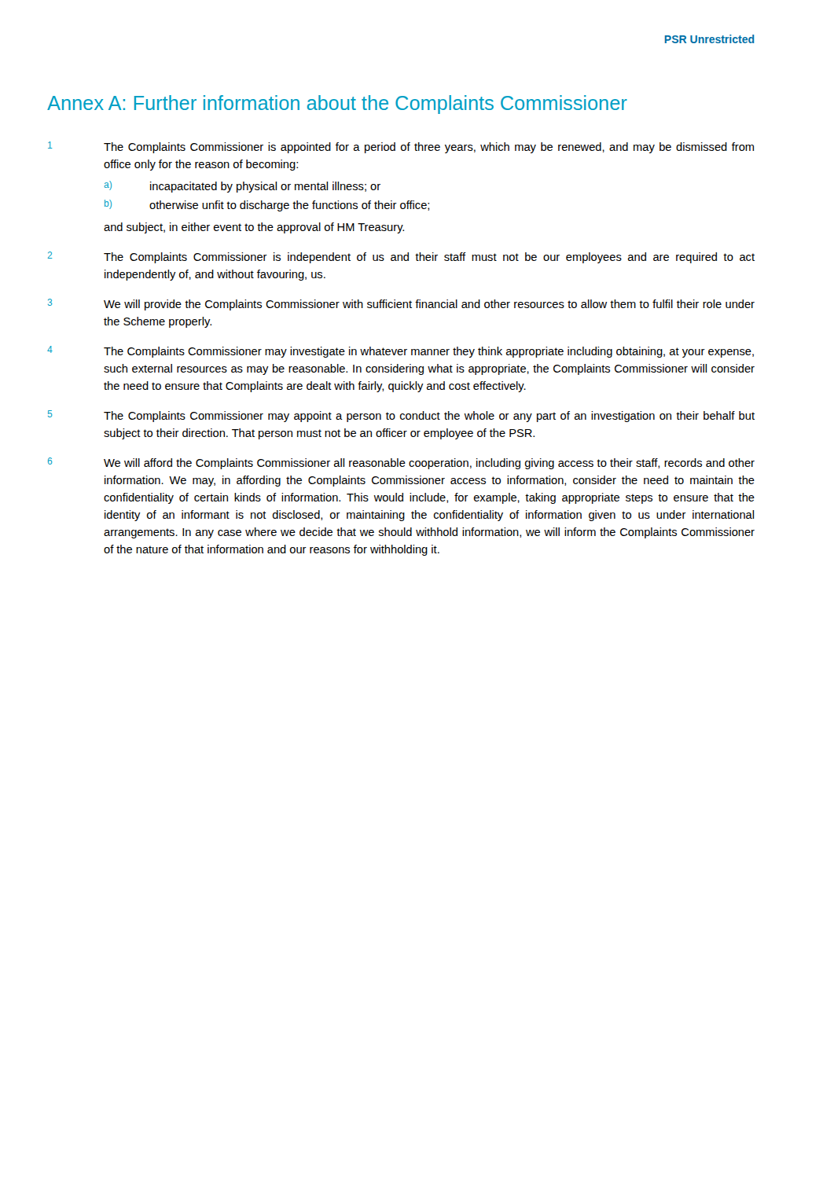PSR Unrestricted
Annex A: Further information about the Complaints Commissioner
The Complaints Commissioner is appointed for a period of three years, which may be renewed, and may be dismissed from office only for the reason of becoming:
incapacitated by physical or mental illness; or
otherwise unfit to discharge the functions of their office;
and subject, in either event to the approval of HM Treasury.
The Complaints Commissioner is independent of us and their staff must not be our employees and are required to act independently of, and without favouring, us.
We will provide the Complaints Commissioner with sufficient financial and other resources to allow them to fulfil their role under the Scheme properly.
The Complaints Commissioner may investigate in whatever manner they think appropriate including obtaining, at your expense, such external resources as may be reasonable. In considering what is appropriate, the Complaints Commissioner will consider the need to ensure that Complaints are dealt with fairly, quickly and cost effectively.
The Complaints Commissioner may appoint a person to conduct the whole or any part of an investigation on their behalf but subject to their direction. That person must not be an officer or employee of the PSR.
We will afford the Complaints Commissioner all reasonable cooperation, including giving access to their staff, records and other information. We may, in affording the Complaints Commissioner access to information, consider the need to maintain the confidentiality of certain kinds of information. This would include, for example, taking appropriate steps to ensure that the identity of an informant is not disclosed, or maintaining the confidentiality of information given to us under international arrangements. In any case where we decide that we should withhold information, we will inform the Complaints Commissioner of the nature of that information and our reasons for withholding it.